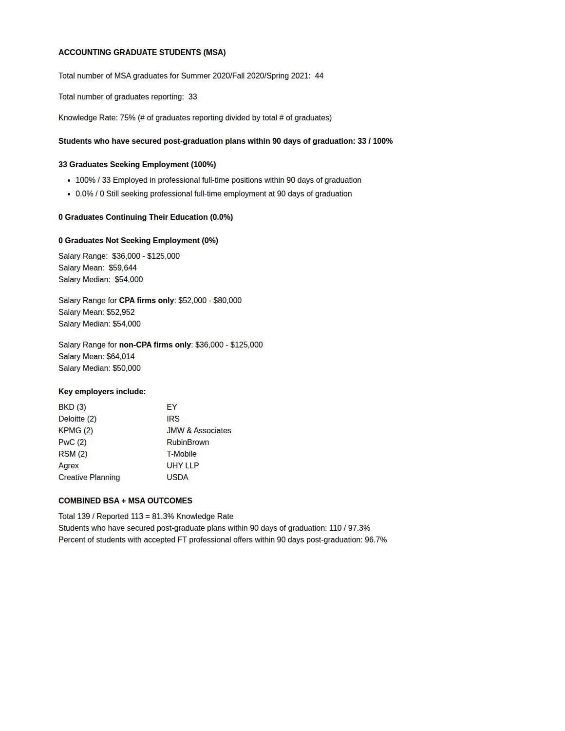ACCOUNTING GRADUATE STUDENTS (MSA)
Total number of MSA graduates for Summer 2020/Fall 2020/Spring 2021: 44
Total number of graduates reporting: 33
Knowledge Rate: 75% (# of graduates reporting divided by total # of graduates)
Students who have secured post-graduation plans within 90 days of graduation: 33 / 100%
33 Graduates Seeking Employment (100%)
100% / 33 Employed in professional full-time positions within 90 days of graduation
0.0% / 0 Still seeking professional full-time employment at 90 days of graduation
0 Graduates Continuing Their Education (0.0%)
0 Graduates Not Seeking Employment (0%)
Salary Range: $36,000 - $125,000
Salary Mean: $59,644
Salary Median: $54,000
Salary Range for CPA firms only: $52,000 - $80,000
Salary Mean: $52,952
Salary Median: $54,000
Salary Range for non-CPA firms only: $36,000 - $125,000
Salary Mean: $64,014
Salary Median: $50,000
Key employers include:
| BKD (3) | EY |
| Deloitte (2) | IRS |
| KPMG (2) | JMW & Associates |
| PwC (2) | RubinBrown |
| RSM (2) | T-Mobile |
| Agrex | UHY LLP |
| Creative Planning | USDA |
COMBINED BSA + MSA OUTCOMES
Total 139 / Reported 113 = 81.3% Knowledge Rate
Students who have secured post-graduate plans within 90 days of graduation: 110 / 97.3%
Percent of students with accepted FT professional offers within 90 days post-graduation: 96.7%